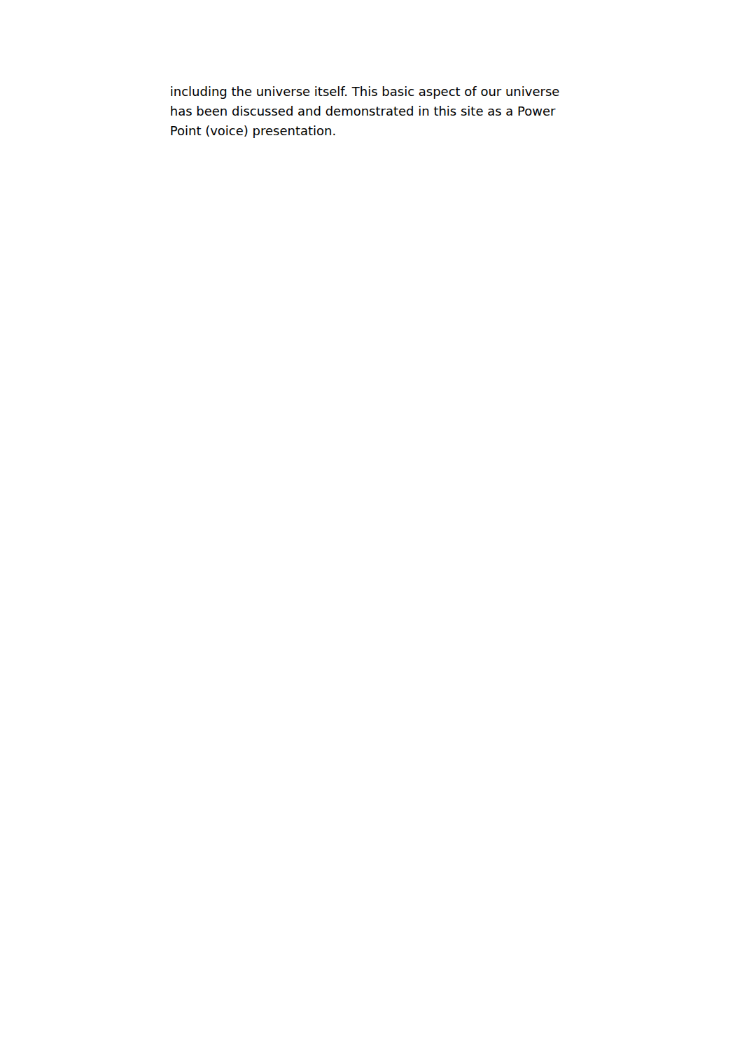including the universe itself. This basic aspect of our universe has been discussed and demonstrated in this site as a Power Point (voice) presentation.